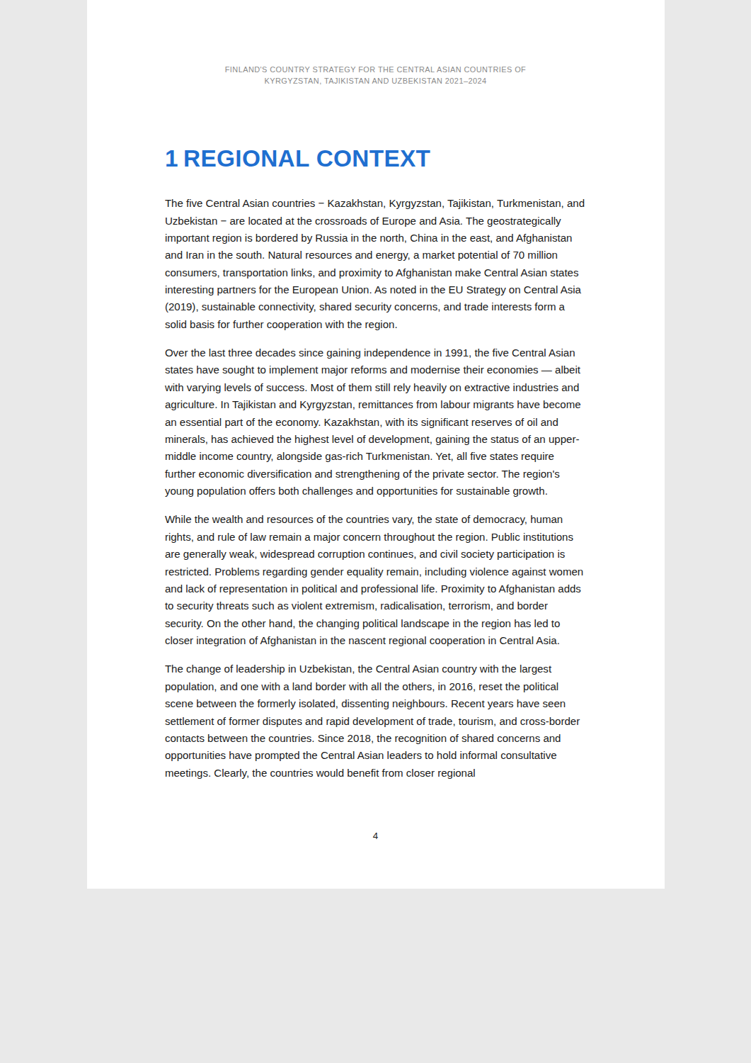Finland's country strategy for the Central Asian countries of
Kyrgyzstan, Tajikistan and Uzbekistan 2021–2024
1 REGIONAL CONTEXT
The five Central Asian countries − Kazakhstan, Kyrgyzstan, Tajikistan, Turkmenistan, and Uzbekistan − are located at the crossroads of Europe and Asia. The geostrategically important region is bordered by Russia in the north, China in the east, and Afghanistan and Iran in the south. Natural resources and energy, a market potential of 70 million consumers, transportation links, and proximity to Afghanistan make Central Asian states interesting partners for the European Union. As noted in the EU Strategy on Central Asia (2019), sustainable connectivity, shared security concerns, and trade interests form a solid basis for further cooperation with the region.
Over the last three decades since gaining independence in 1991, the five Central Asian states have sought to implement major reforms and modernise their economies — albeit with varying levels of success. Most of them still rely heavily on extractive industries and agriculture. In Tajikistan and Kyrgyzstan, remittances from labour migrants have become an essential part of the economy. Kazakhstan, with its significant reserves of oil and minerals, has achieved the highest level of development, gaining the status of an upper-middle income country, alongside gas-rich Turkmenistan. Yet, all five states require further economic diversification and strengthening of the private sector. The region's young population offers both challenges and opportunities for sustainable growth.
While the wealth and resources of the countries vary, the state of democracy, human rights, and rule of law remain a major concern throughout the region. Public institutions are generally weak, widespread corruption continues, and civil society participation is restricted. Problems regarding gender equality remain, including violence against women and lack of representation in political and professional life. Proximity to Afghanistan adds to security threats such as violent extremism, radicalisation, terrorism, and border security. On the other hand, the changing political landscape in the region has led to closer integration of Afghanistan in the nascent regional cooperation in Central Asia.
The change of leadership in Uzbekistan, the Central Asian country with the largest population, and one with a land border with all the others, in 2016, reset the political scene between the formerly isolated, dissenting neighbours. Recent years have seen settlement of former disputes and rapid development of trade, tourism, and cross-border contacts between the countries. Since 2018, the recognition of shared concerns and opportunities have prompted the Central Asian leaders to hold informal consultative meetings. Clearly, the countries would benefit from closer regional
4